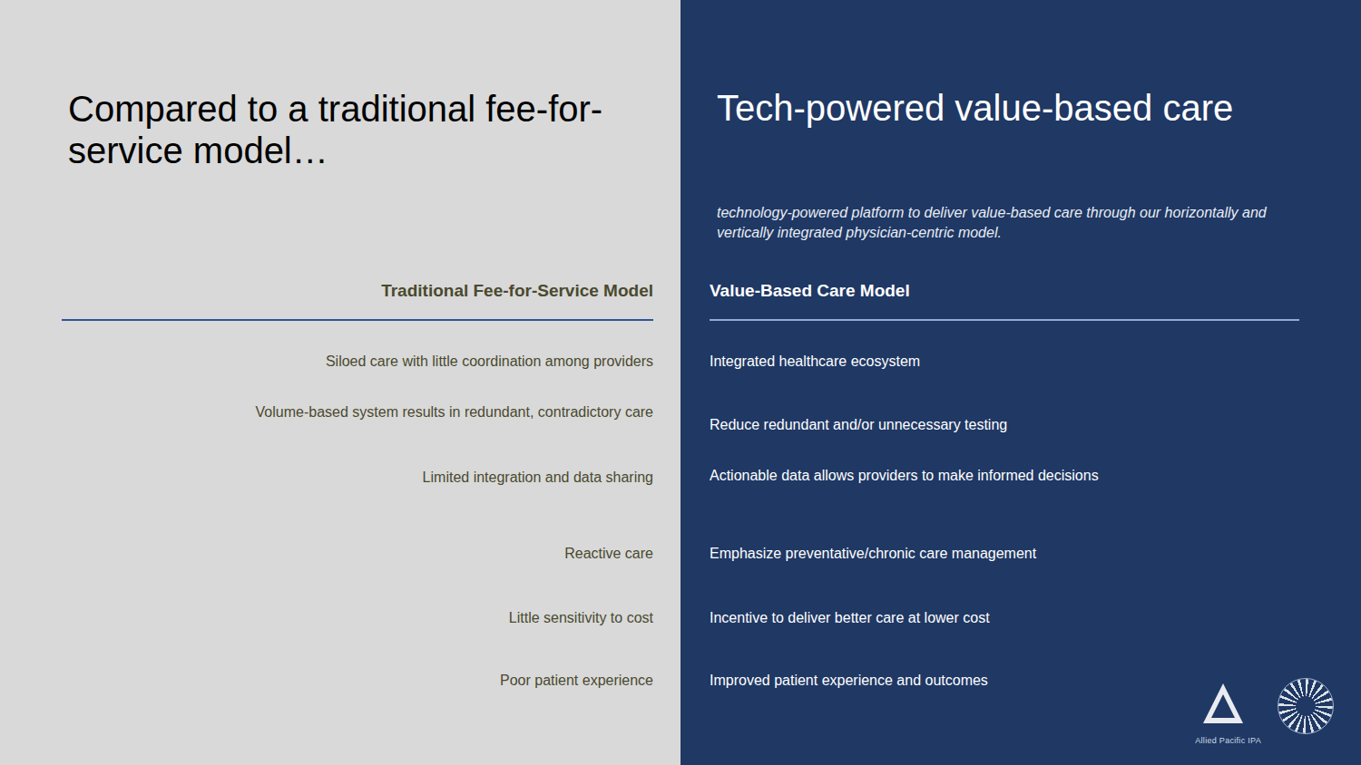Compared to a traditional fee-for-service model…
Tech-powered value-based care
technology-powered platform to deliver value-based care through our horizontally and vertically integrated physician-centric model.
Traditional Fee-for-Service Model
Value-Based Care Model
Siloed care with little coordination among providers
Volume-based system results in redundant, contradictory care
Limited integration and data sharing
Reactive care
Little sensitivity to cost
Poor patient experience
Integrated healthcare ecosystem
Reduce redundant and/or unnecessary testing
Actionable data allows providers to make informed decisions
Emphasize preventative/chronic care management
Incentive to deliver better care at lower cost
Improved patient experience and outcomes
Allied Pacific IPA